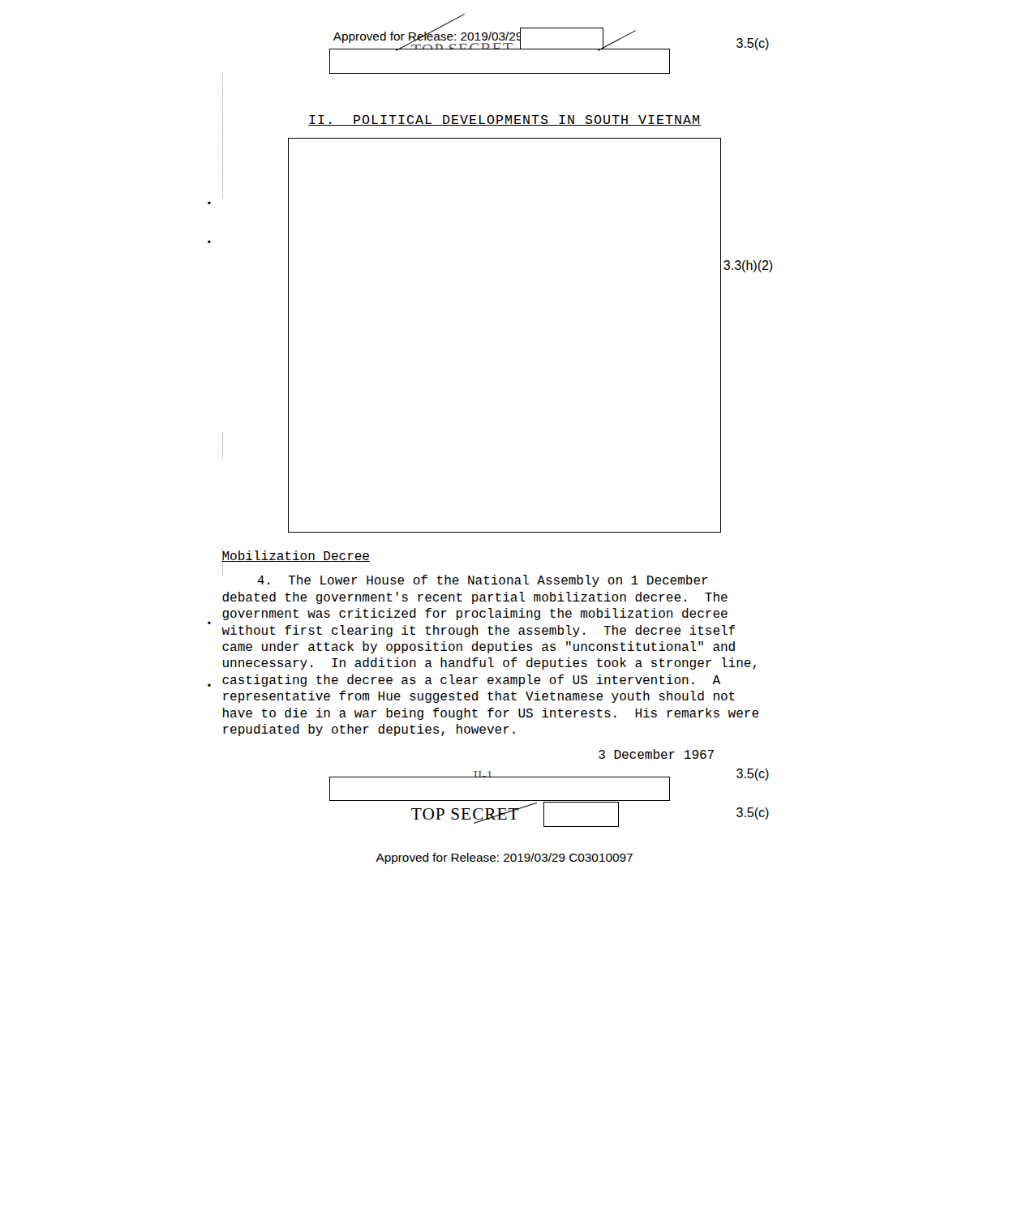Approved for Release: 2019/03/29 C03010097
TOP SECRET
3.5(c)
• • • •
II. POLITICAL DEVELOPMENTS IN SOUTH VIETNAM
3.3(h)(2)
Mobilization Decree
4. The Lower House of the National Assembly on 1 December debated the government's recent partial mobilization decree. The government was criticized for proclaiming the mobilization decree without first clearing it through the assembly. The decree itself came under attack by opposition deputies as "unconstitutional" and unnecessary. In addition a handful of deputies took a stronger line, castigating the decree as a clear example of US intervention. A representative from Hue suggested that Vietnamese youth should not have to die in a war being fought for US interests. His remarks were repudiated by other deputies, however.
3 December 1967
3.5(c)
II-1
TOP SECRET
3.5(c)
Approved for Release: 2019/03/29 C03010097